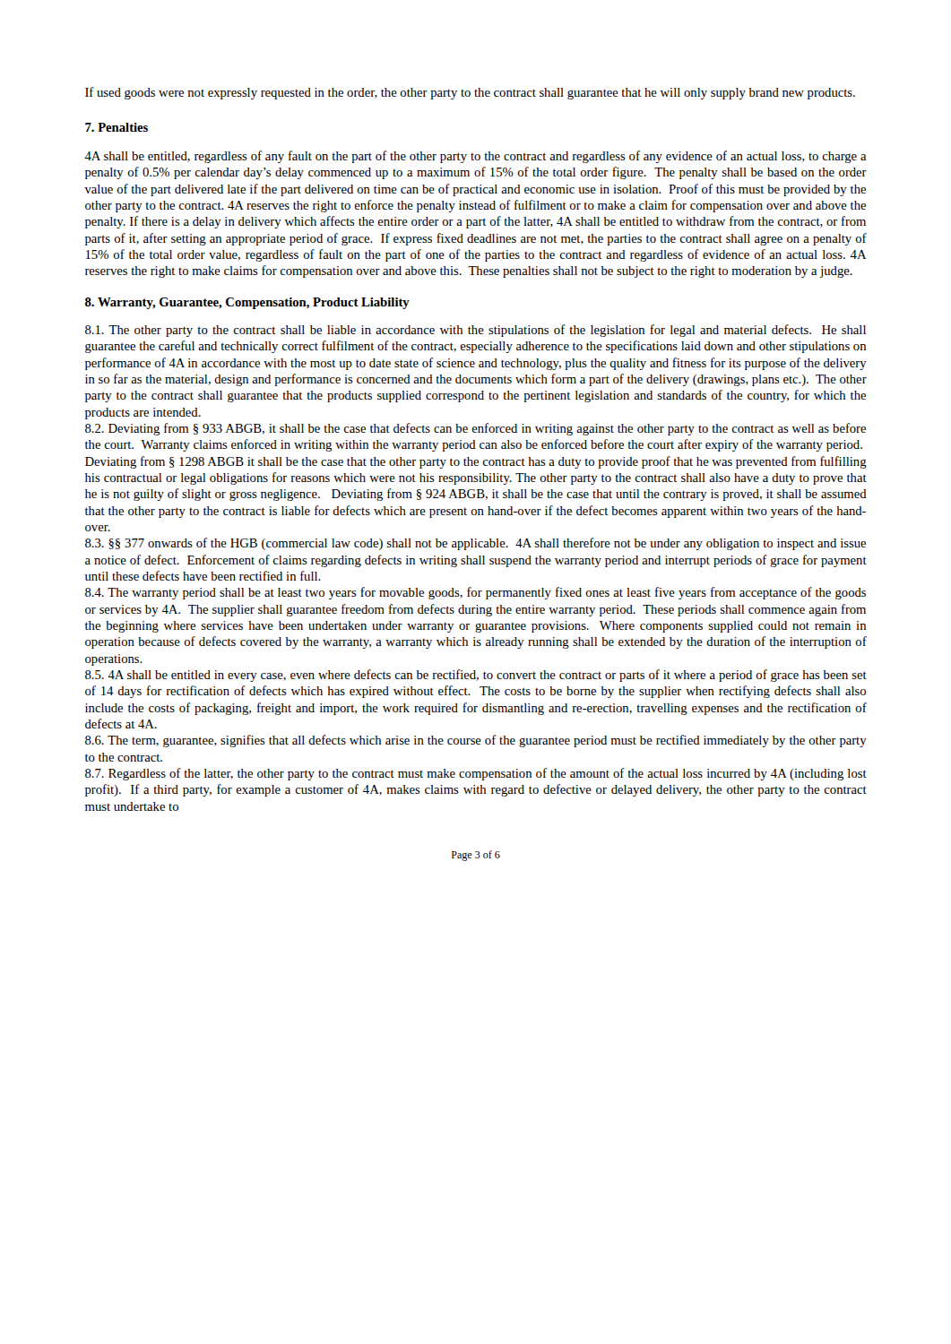If used goods were not expressly requested in the order, the other party to the contract shall guarantee that he will only supply brand new products.
7. Penalties
4A shall be entitled, regardless of any fault on the part of the other party to the contract and regardless of any evidence of an actual loss, to charge a penalty of 0.5% per calendar day’s delay commenced up to a maximum of 15% of the total order figure. The penalty shall be based on the order value of the part delivered late if the part delivered on time can be of practical and economic use in isolation. Proof of this must be provided by the other party to the contract. 4A reserves the right to enforce the penalty instead of fulfilment or to make a claim for compensation over and above the penalty. If there is a delay in delivery which affects the entire order or a part of the latter, 4A shall be entitled to withdraw from the contract, or from parts of it, after setting an appropriate period of grace. If express fixed deadlines are not met, the parties to the contract shall agree on a penalty of 15% of the total order value, regardless of fault on the part of one of the parties to the contract and regardless of evidence of an actual loss. 4A reserves the right to make claims for compensation over and above this. These penalties shall not be subject to the right to moderation by a judge.
8. Warranty, Guarantee, Compensation, Product Liability
8.1. The other party to the contract shall be liable in accordance with the stipulations of the legislation for legal and material defects. He shall guarantee the careful and technically correct fulfilment of the contract, especially adherence to the specifications laid down and other stipulations on performance of 4A in accordance with the most up to date state of science and technology, plus the quality and fitness for its purpose of the delivery in so far as the material, design and performance is concerned and the documents which form a part of the delivery (drawings, plans etc.). The other party to the contract shall guarantee that the products supplied correspond to the pertinent legislation and standards of the country, for which the products are intended.
8.2. Deviating from § 933 ABGB, it shall be the case that defects can be enforced in writing against the other party to the contract as well as before the court. Warranty claims enforced in writing within the warranty period can also be enforced before the court after expiry of the warranty period. Deviating from § 1298 ABGB it shall be the case that the other party to the contract has a duty to provide proof that he was prevented from fulfilling his contractual or legal obligations for reasons which were not his responsibility. The other party to the contract shall also have a duty to prove that he is not guilty of slight or gross negligence. Deviating from § 924 ABGB, it shall be the case that until the contrary is proved, it shall be assumed that the other party to the contract is liable for defects which are present on hand-over if the defect becomes apparent within two years of the hand-over.
8.3. §§ 377 onwards of the HGB (commercial law code) shall not be applicable. 4A shall therefore not be under any obligation to inspect and issue a notice of defect. Enforcement of claims regarding defects in writing shall suspend the warranty period and interrupt periods of grace for payment until these defects have been rectified in full.
8.4. The warranty period shall be at least two years for movable goods, for permanently fixed ones at least five years from acceptance of the goods or services by 4A. The supplier shall guarantee freedom from defects during the entire warranty period. These periods shall commence again from the beginning where services have been undertaken under warranty or guarantee provisions. Where components supplied could not remain in operation because of defects covered by the warranty, a warranty which is already running shall be extended by the duration of the interruption of operations.
8.5. 4A shall be entitled in every case, even where defects can be rectified, to convert the contract or parts of it where a period of grace has been set of 14 days for rectification of defects which has expired without effect. The costs to be borne by the supplier when rectifying defects shall also include the costs of packaging, freight and import, the work required for dismantling and re-erection, travelling expenses and the rectification of defects at 4A.
8.6. The term, guarantee, signifies that all defects which arise in the course of the guarantee period must be rectified immediately by the other party to the contract.
8.7. Regardless of the latter, the other party to the contract must make compensation of the amount of the actual loss incurred by 4A (including lost profit). If a third party, for example a customer of 4A, makes claims with regard to defective or delayed delivery, the other party to the contract must undertake to
Page 3 of 6